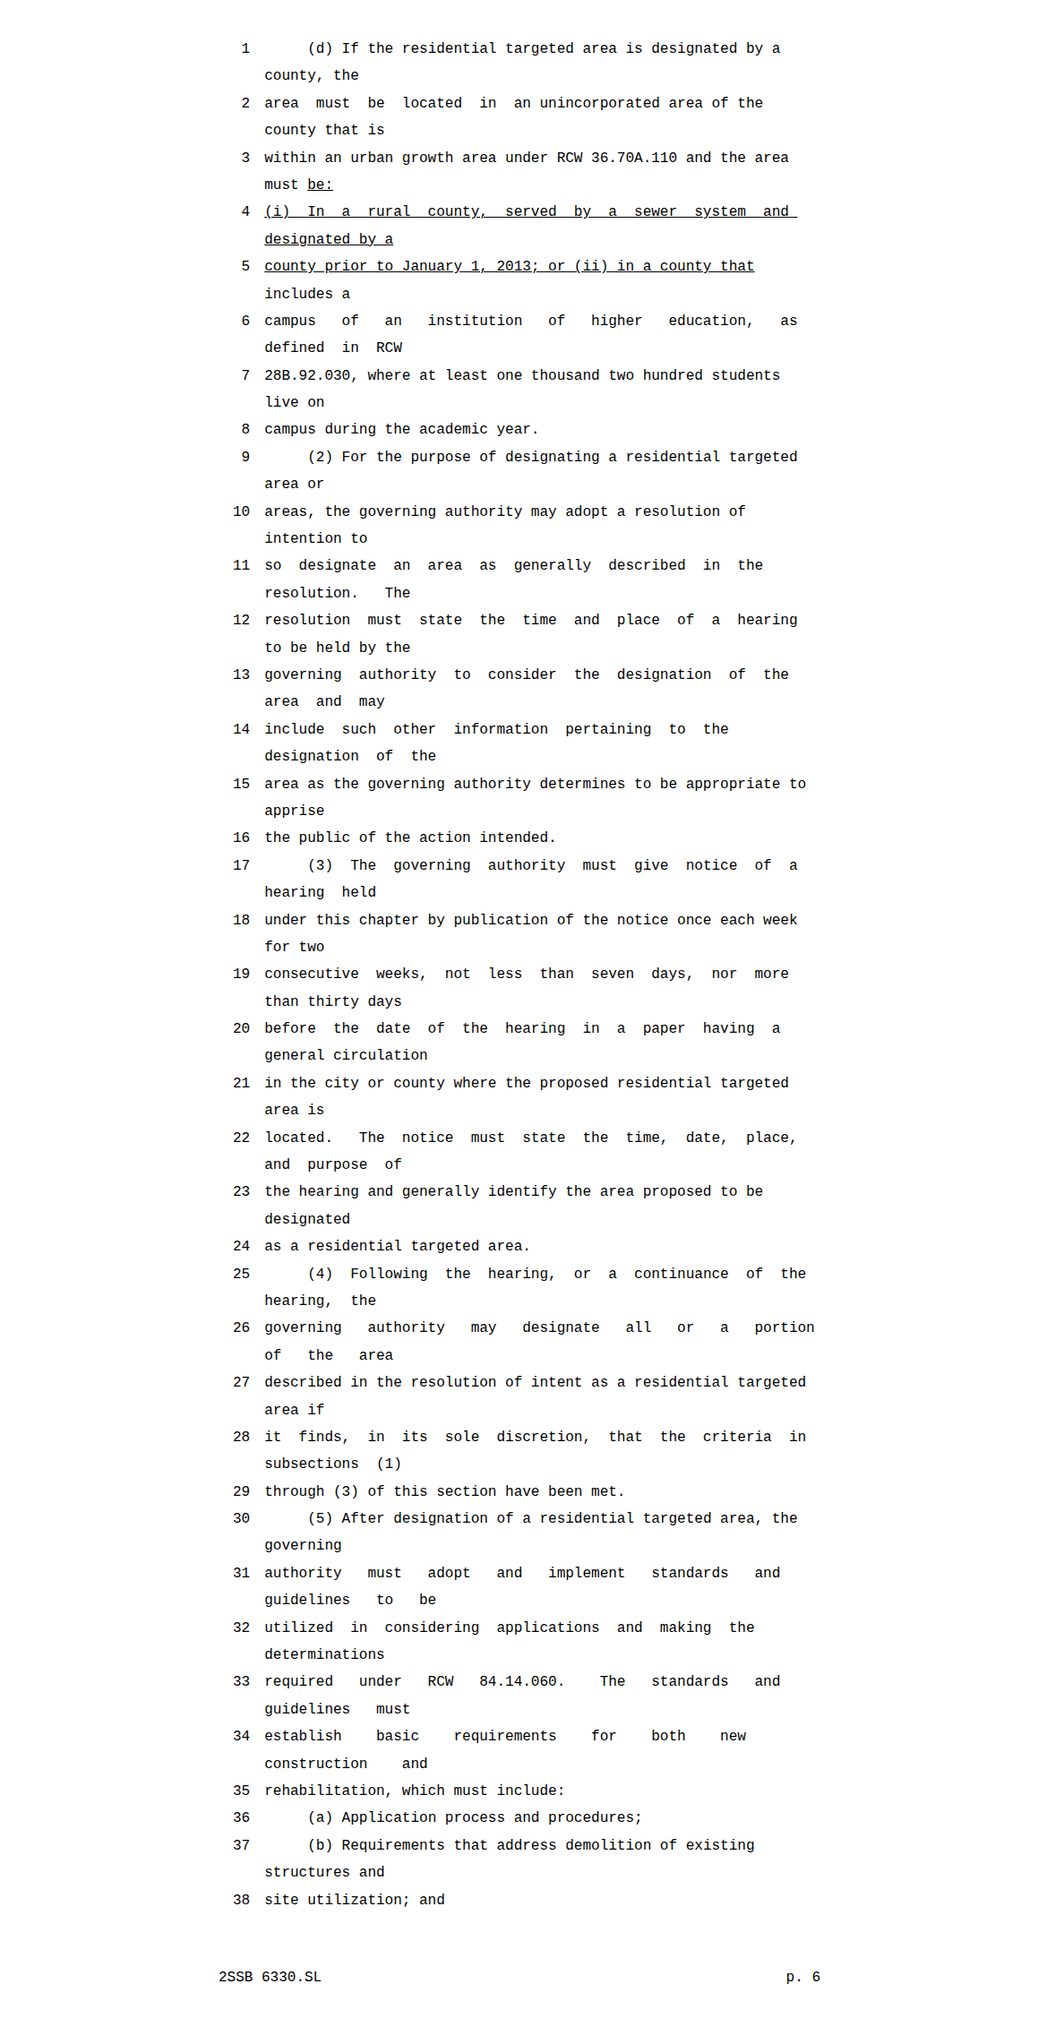(d) If the residential targeted area is designated by a county, the
area must be located in an unincorporated area of the county that is
within an urban growth area under RCW 36.70A.110 and the area must be:
(i) In a rural county, served by a sewer system and designated by a
county prior to January 1, 2013; or (ii) in a county that includes a
campus of an institution of higher education, as defined in RCW
28B.92.030, where at least one thousand two hundred students live on
campus during the academic year.
(2) For the purpose of designating a residential targeted area or
areas, the governing authority may adopt a resolution of intention to
so designate an area as generally described in the resolution. The
resolution must state the time and place of a hearing to be held by the
governing authority to consider the designation of the area and may
include such other information pertaining to the designation of the
area as the governing authority determines to be appropriate to apprise
the public of the action intended.
(3) The governing authority must give notice of a hearing held
under this chapter by publication of the notice once each week for two
consecutive weeks, not less than seven days, nor more than thirty days
before the date of the hearing in a paper having a general circulation
in the city or county where the proposed residential targeted area is
located. The notice must state the time, date, place, and purpose of
the hearing and generally identify the area proposed to be designated
as a residential targeted area.
(4) Following the hearing, or a continuance of the hearing, the
governing authority may designate all or a portion of the area
described in the resolution of intent as a residential targeted area if
it finds, in its sole discretion, that the criteria in subsections (1)
through (3) of this section have been met.
(5) After designation of a residential targeted area, the governing
authority must adopt and implement standards and guidelines to be
utilized in considering applications and making the determinations
required under RCW 84.14.060. The standards and guidelines must
establish basic requirements for both new construction and
rehabilitation, which must include:
(a) Application process and procedures;
(b) Requirements that address demolition of existing structures and
site utilization; and
2SSB 6330.SL
p. 6